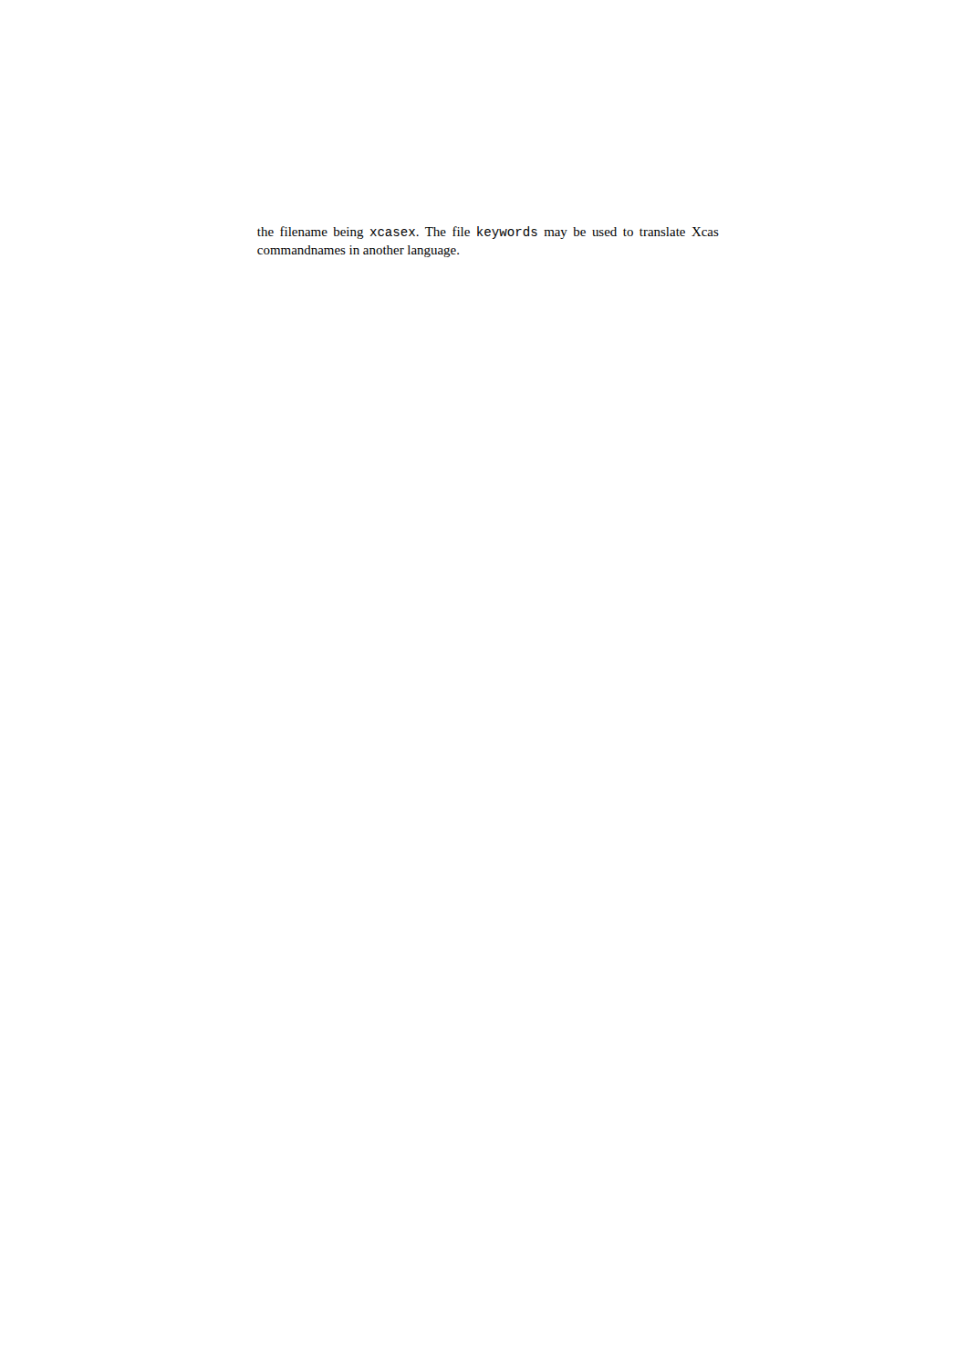the filename being xcasex. The file keywords may be used to translate Xcas commandnames in another language.